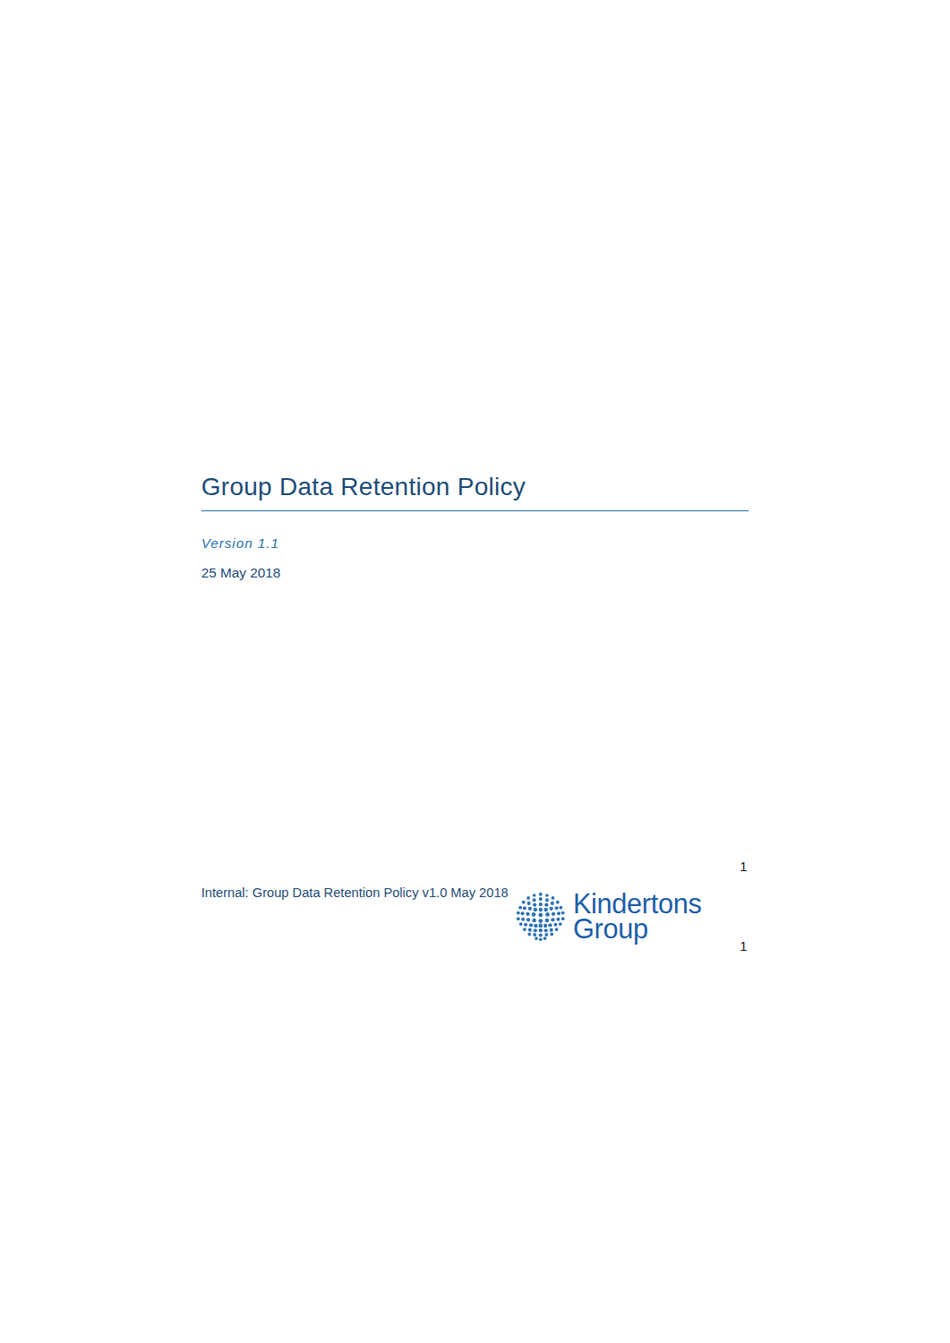Group Data Retention Policy
Version 1.1
25 May 2018
1 Internal: Group Data Retention Policy v1.0 May 2018
Kindertons Group
1